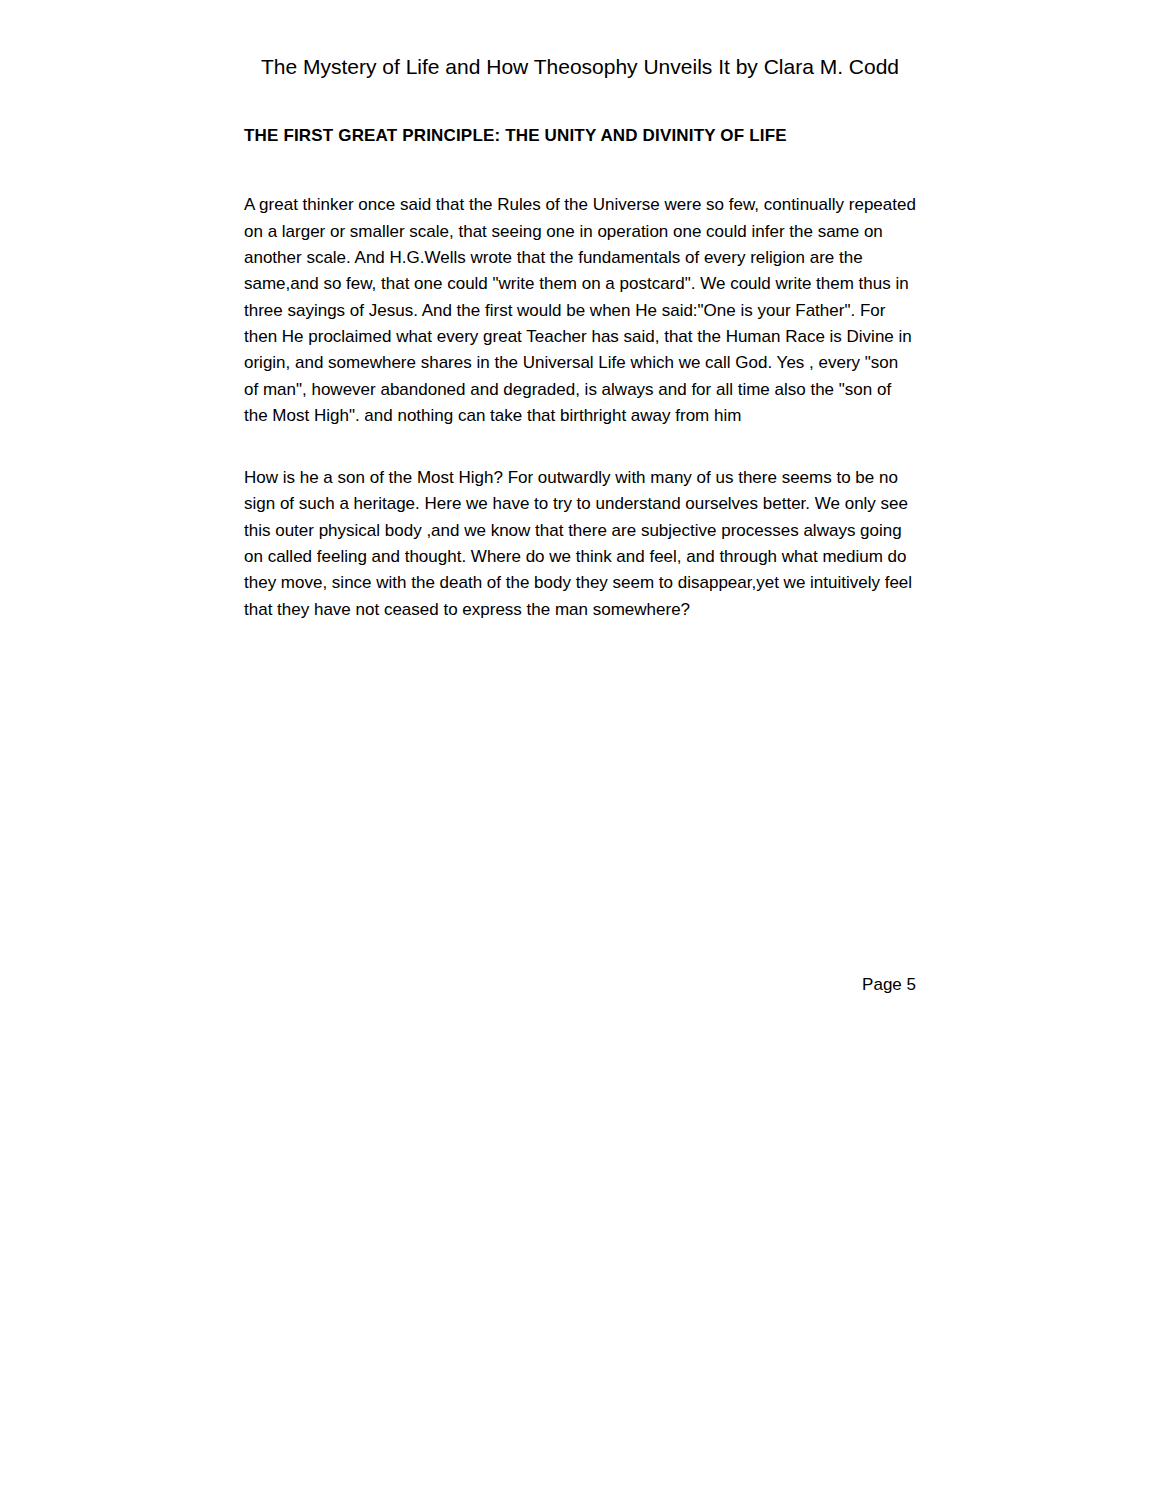The Mystery of Life and How Theosophy Unveils It by Clara M. Codd
THE FIRST GREAT PRINCIPLE: THE UNITY AND DIVINITY OF LIFE
A great thinker once said that the Rules of the Universe were so few, continually repeated on a larger or smaller scale, that seeing one in operation one could infer the same on another scale. And H.G.Wells wrote that the fundamentals of every religion are the same,and so few, that one could "write them on a postcard". We could write them thus in three sayings of Jesus. And the first would be when He said:"One is your Father". For then He proclaimed what every great Teacher has said, that the Human Race is Divine in origin, and somewhere shares in the Universal Life which we call God. Yes , every "son of man", however abandoned and degraded, is always and for all time also the "son of the Most High". and nothing can take that birthright away from him
How is he a son of the Most High? For outwardly with many of us there seems to be no sign of such a heritage. Here we have to try to understand ourselves better. We only see this outer physical body ,and we know that there are subjective processes always going on called feeling and thought. Where do we think and feel, and through what medium do they move, since with the death of the body they seem to disappear,yet we intuitively feel that they have not ceased to express the man somewhere?
Page 5